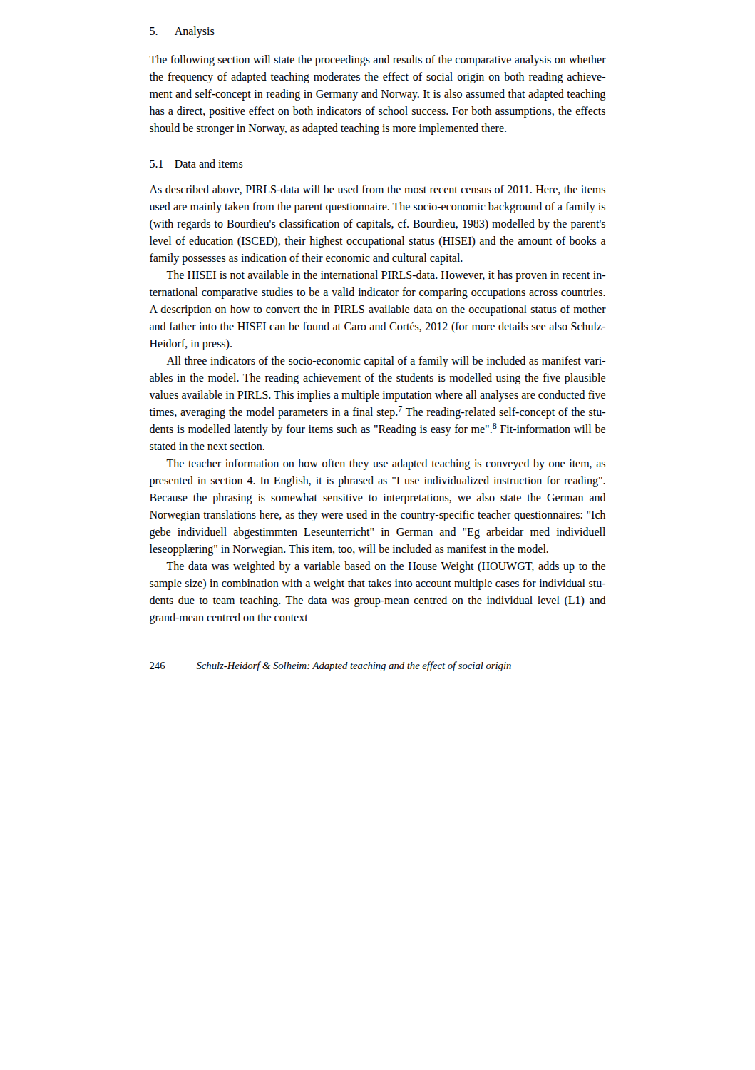5. Analysis
The following section will state the proceedings and results of the comparative analysis on whether the frequency of adapted teaching moderates the effect of social origin on both reading achievement and self-concept in reading in Germany and Norway. It is also assumed that adapted teaching has a direct, positive effect on both indicators of school success. For both assumptions, the effects should be stronger in Norway, as adapted teaching is more implemented there.
5.1 Data and items
As described above, PIRLS-data will be used from the most recent census of 2011. Here, the items used are mainly taken from the parent questionnaire. The socio-economic background of a family is (with regards to Bourdieu's classification of capitals, cf. Bourdieu, 1983) modelled by the parent's level of education (ISCED), their highest occupational status (HISEI) and the amount of books a family possesses as indication of their economic and cultural capital.
The HISEI is not available in the international PIRLS-data. However, it has proven in recent international comparative studies to be a valid indicator for comparing occupations across countries. A description on how to convert the in PIRLS available data on the occupational status of mother and father into the HISEI can be found at Caro and Cortés, 2012 (for more details see also Schulz-Heidorf, in press).
All three indicators of the socio-economic capital of a family will be included as manifest variables in the model. The reading achievement of the students is modelled using the five plausible values available in PIRLS. This implies a multiple imputation where all analyses are conducted five times, averaging the model parameters in a final step.7 The reading-related self-concept of the students is modelled latently by four items such as "Reading is easy for me".8 Fit-information will be stated in the next section.
The teacher information on how often they use adapted teaching is conveyed by one item, as presented in section 4. In English, it is phrased as "I use individualized instruction for reading". Because the phrasing is somewhat sensitive to interpretations, we also state the German and Norwegian translations here, as they were used in the country-specific teacher questionnaires: "Ich gebe individuell abgestimmten Leseunterricht" in German and "Eg arbeidar med individuell leseopplæring" in Norwegian. This item, too, will be included as manifest in the model.
The data was weighted by a variable based on the House Weight (HOUWGT, adds up to the sample size) in combination with a weight that takes into account multiple cases for individual students due to team teaching. The data was group-mean centred on the individual level (L1) and grand-mean centred on the context
246 Schulz-Heidorf & Solheim: Adapted teaching and the effect of social origin